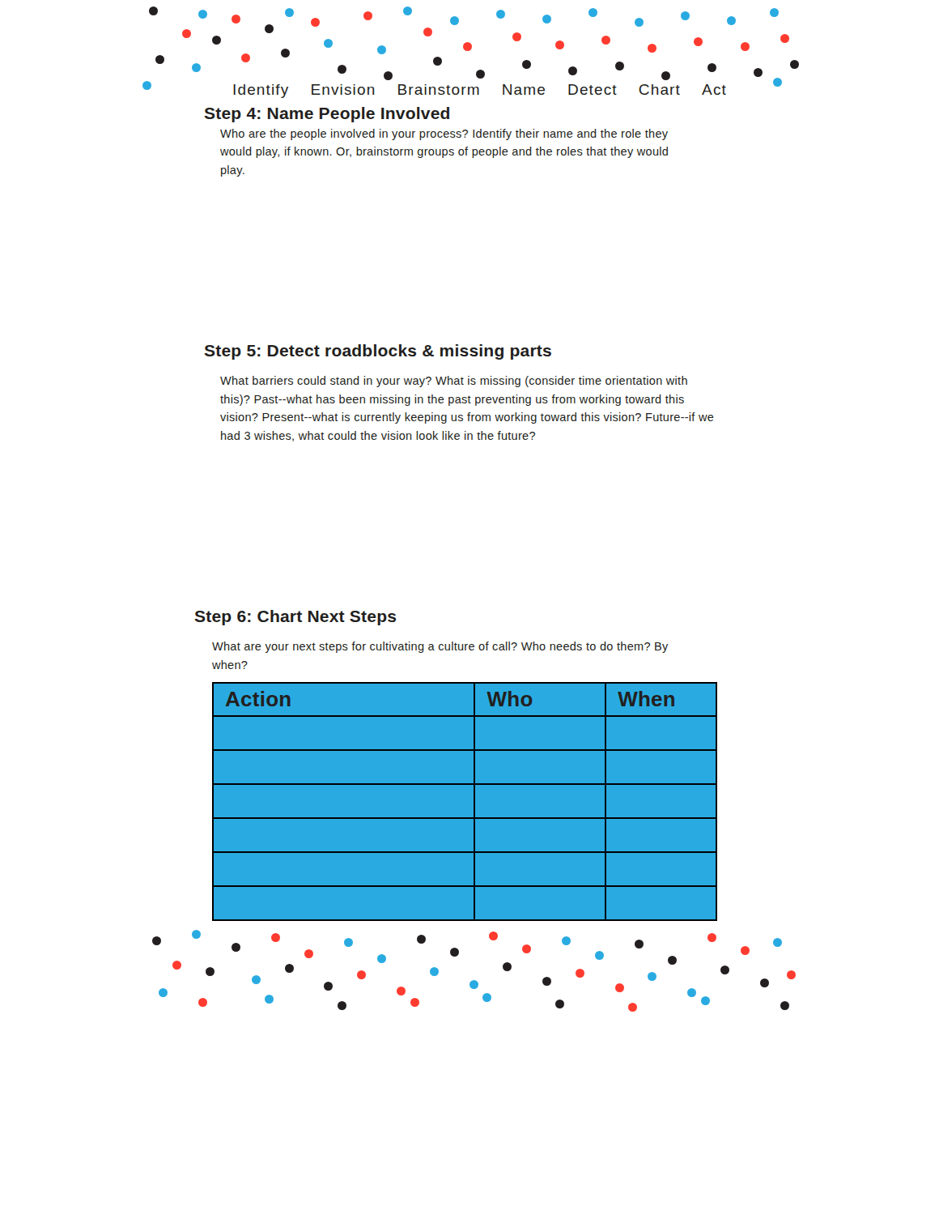Identify Envision Brainstorm Name Detect Chart Act
Step 4: Name People Involved
Who are the people involved in your process? Identify their name and the role they would play, if known. Or, brainstorm groups of people and the roles that they would play.
Step 5: Detect roadblocks & missing parts
What barriers could stand in your way? What is missing (consider time orientation with this)? Past--what has been missing in the past preventing us from working toward this vision? Present--what is currently keeping us from working toward this vision? Future--if we had 3 wishes, what could the vision look like in the future?
Step 6: Chart Next Steps
What are your next steps for cultivating a culture of call? Who needs to do them? By when?
| Action | Who | When |
| --- | --- | --- |